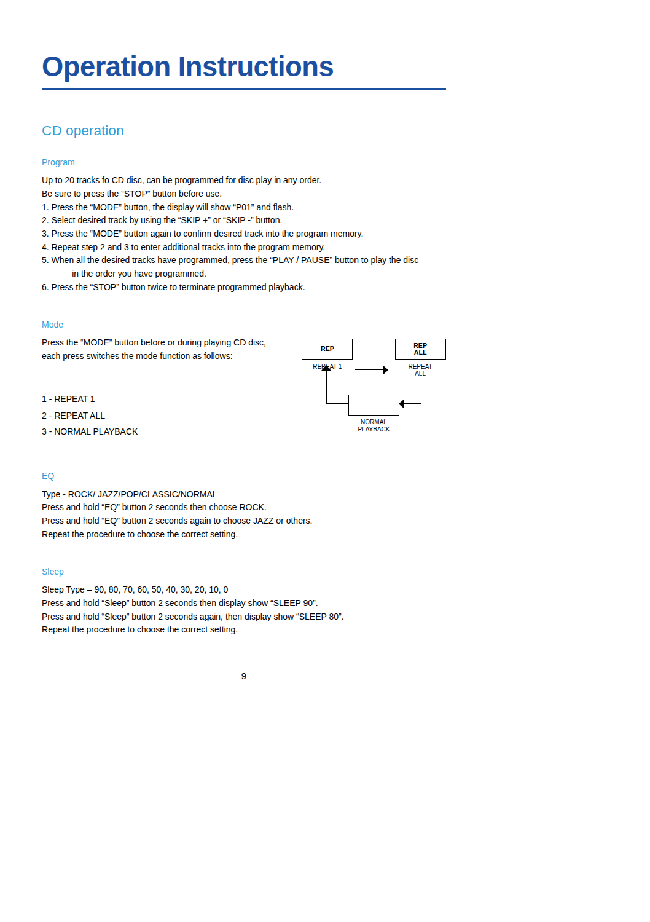Operation Instructions
CD operation
Program
Up to 20 tracks fo CD disc, can be programmed for disc play in any order.
Be sure to press the “STOP” button before use.
1. Press the “MODE” button, the display will show “P01” and flash.
2. Select desired track by using the “SKIP +” or “SKIP -” button.
3. Press the “MODE” button again to confirm desired track into the program memory.
4. Repeat step 2 and 3 to enter additional tracks into the program memory.
5. When all the desired tracks have programmed, press the “PLAY / PAUSE” button to play the discin the order you have programmed.
6. Press the “STOP” button twice to terminate programmed playback.
Mode
Press the “MODE” button before or during playing CD disc,
each press switches the mode function as follows:
1 - REPEAT 1
2 - REPEAT ALL
3 - NORMAL PLAYBACK
REP
REP
ALL
REPEAT 1
REPEAT
ALL
NORMAL
PLAYBACK
EQ
Type - ROCK/ JAZZ/POP/CLASSIC/NORMAL
Press and hold “EQ” button 2 seconds then choose ROCK.
Press and hold “EQ” button 2 seconds again to choose JAZZ or others.
Repeat the procedure to choose the correct setting.
Sleep
Sleep Type – 90, 80, 70, 60, 50, 40, 30, 20, 10, 0
Press and hold “Sleep” button 2 seconds then display show “SLEEP 90”.
Press and hold “Sleep” button 2 seconds again, then display show “SLEEP 80”.
Repeat the procedure to choose the correct setting.
9